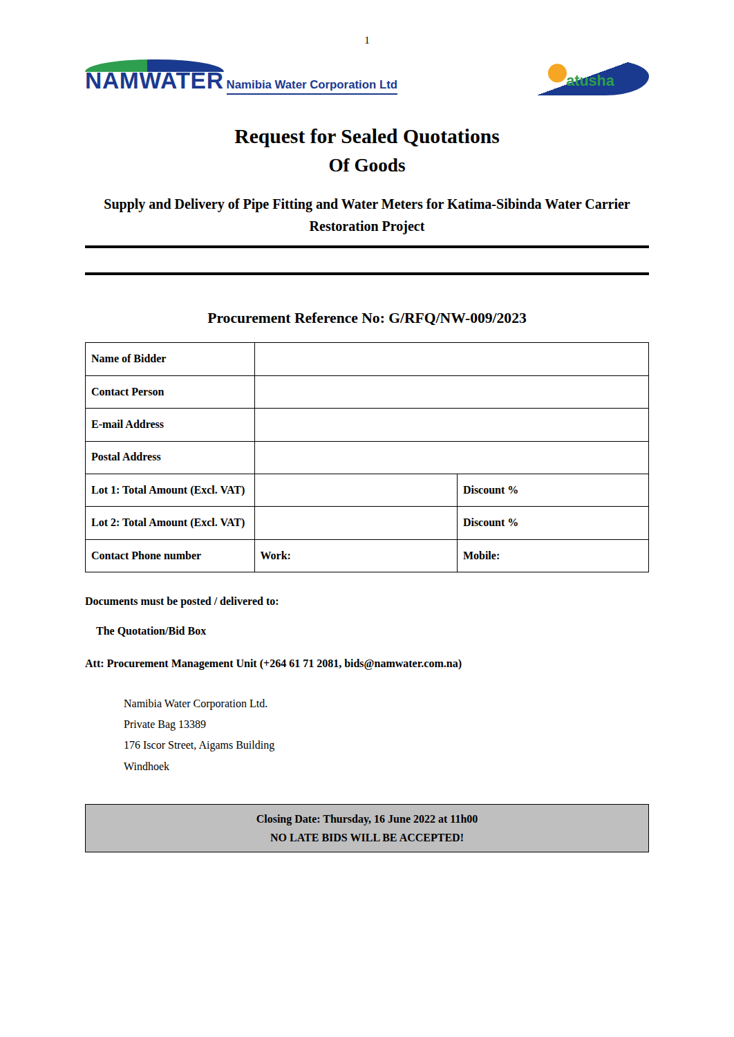1
NAMWATER
Namibia Water Corporation Ltd
atusha
all of us
Request for Sealed Quotations
Of Goods
Supply and Delivery of Pipe Fitting and Water Meters for Katima-Sibinda Water Carrier Restoration Project
Procurement Reference No: G/RFQ/NW-009/2023
| Name of Bidder | |
| Contact Person | |
| E-mail Address | |
| Postal Address | |
| Lot 1: Total Amount (Excl. VAT) | | Discount % |
| Lot 2: Total Amount (Excl. VAT) | | Discount % |
| Contact Phone number | Work: | Mobile: |
Documents must be posted / delivered to:
The Quotation/Bid Box
Att: Procurement Management Unit (+264 61 71 2081, bids@namwater.com.na)
Namibia Water Corporation Ltd.
Private Bag 13389
176 Iscor Street, Aigams Building
Windhoek
Closing Date: Thursday, 16 June 2022 at 11h00
NO LATE BIDS WILL BE ACCEPTED!